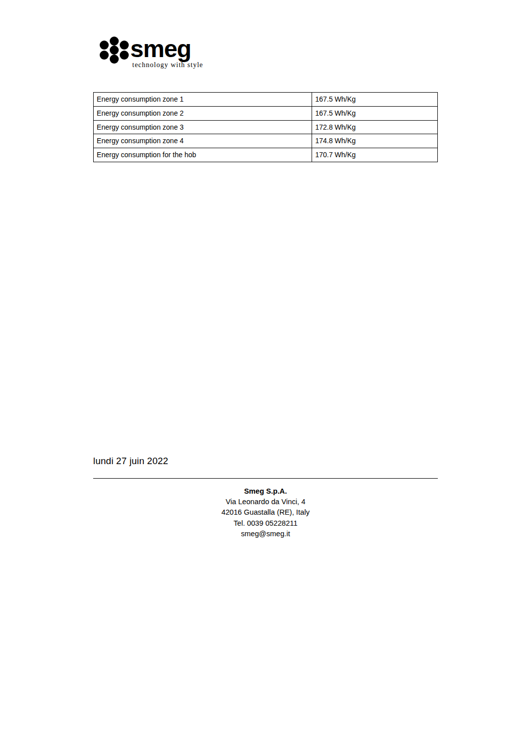smeg technology with style
| Energy consumption zone 1 | 167.5 Wh/Kg |
| Energy consumption zone 2 | 167.5 Wh/Kg |
| Energy consumption zone 3 | 172.8 Wh/Kg |
| Energy consumption zone 4 | 174.8 Wh/Kg |
| Energy consumption for the hob | 170.7 Wh/Kg |
lundi 27 juin 2022
Smeg S.p.A.
Via Leonardo da Vinci, 4
42016 Guastalla (RE), Italy
Tel. 0039 05228211
smeg@smeg.it